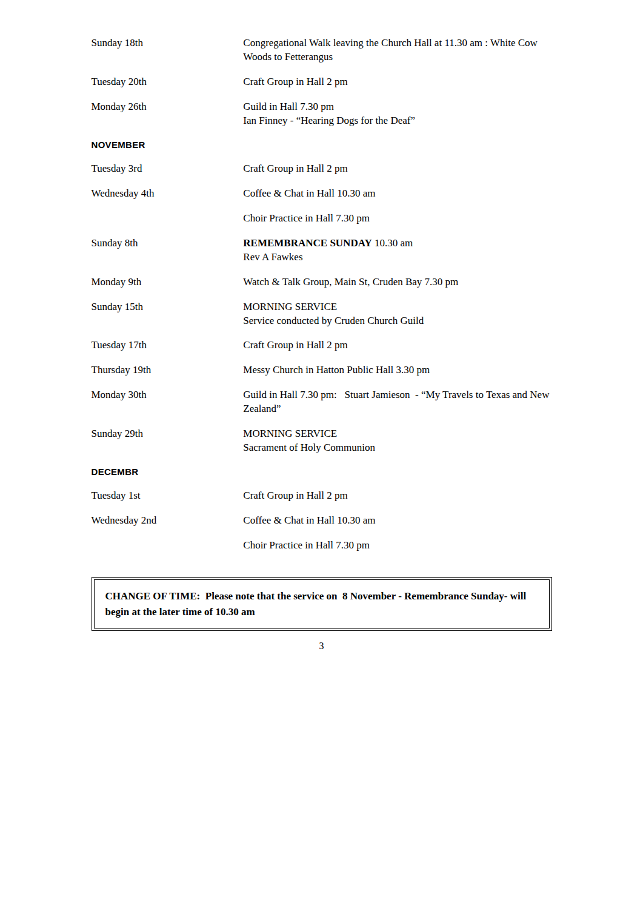| Sunday 18th | Congregational Walk leaving the Church Hall at 11.30 am : White Cow Woods to Fetterangus |
| Tuesday 20th | Craft Group in Hall 2 pm |
| Monday 26th | Guild in Hall 7.30 pm Ian Finney - “Hearing Dogs for the Deaf” |
| NOVEMBER |
| Tuesday 3rd | Craft Group in Hall 2 pm |
| Wednesday 4th | Coffee & Chat in Hall 10.30 am |
| | Choir Practice in Hall 7.30 pm |
| Sunday 8th | REMEMBRANCE SUNDAY 10.30 am Rev A Fawkes |
| Monday 9th | Watch & Talk Group, Main St, Cruden Bay 7.30 pm |
| Sunday 15th | MORNING SERVICE Service conducted by Cruden Church Guild |
| Tuesday 17th | Craft Group in Hall 2 pm |
| Thursday 19th | Messy Church in Hatton Public Hall 3.30 pm |
| Monday 30th | Guild in Hall 7.30 pm: Stuart Jamieson - “My Travels to Texas and New Zealand” |
| Sunday 29th | MORNING SERVICE Sacrament of Holy Communion |
| DECEMBR |
| Tuesday 1st | Craft Group in Hall 2 pm |
| Wednesday 2nd | Coffee & Chat in Hall 10.30 am |
| | Choir Practice in Hall 7.30 pm |
CHANGE OF TIME: Please note that the service on 8 November - Remembrance Sunday- will begin at the later time of 10.30 am
3